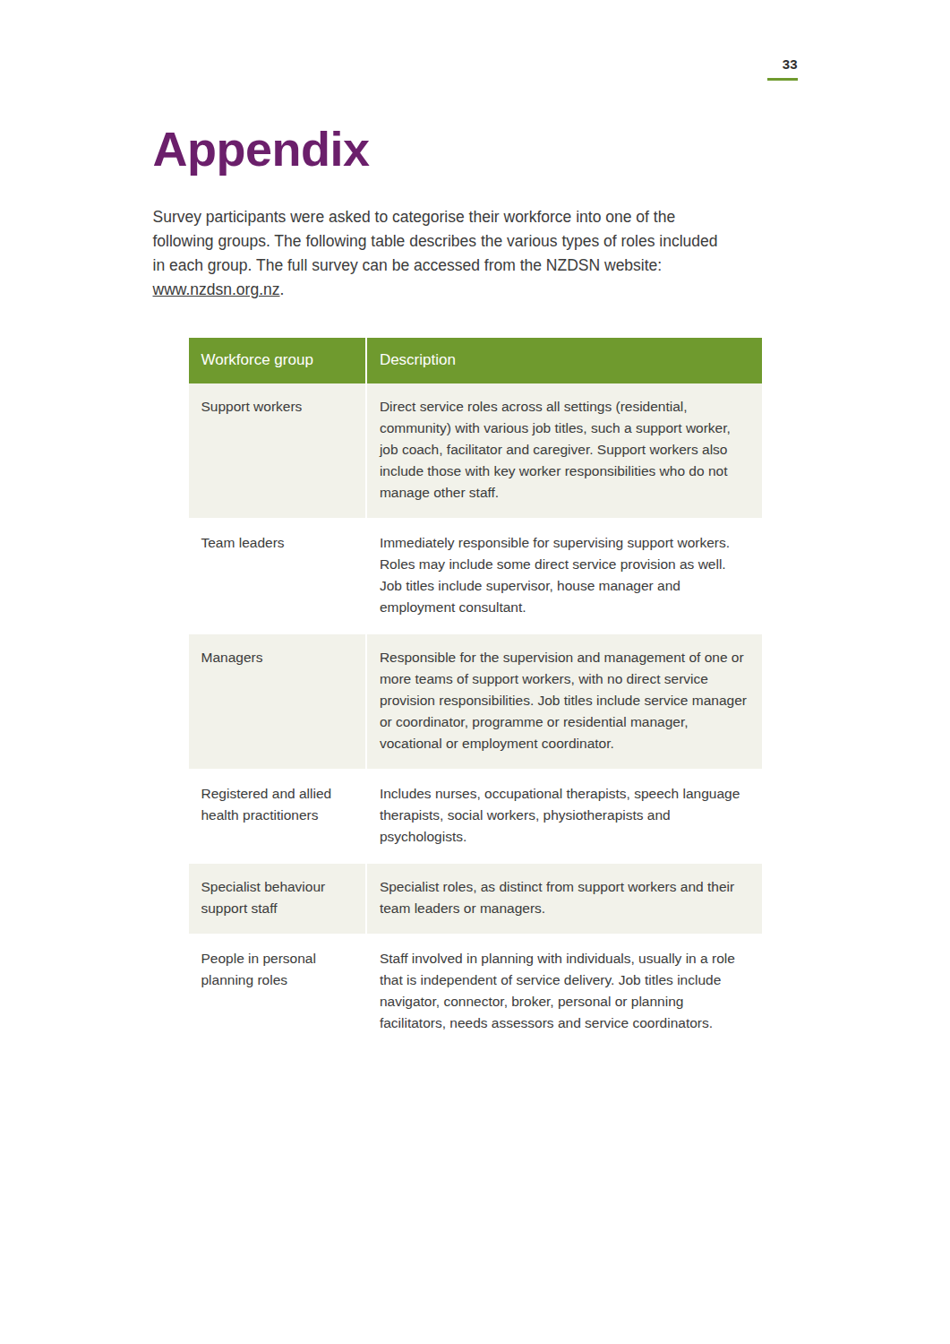33
Appendix
Survey participants were asked to categorise their workforce into one of the following groups. The following table describes the various types of roles included in each group. The full survey can be accessed from the NZDSN website: www.nzdsn.org.nz.
| Workforce group | Description |
| --- | --- |
| Support workers | Direct service roles across all settings (residential, community) with various job titles, such a support worker, job coach, facilitator and caregiver. Support workers also include those with key worker responsibilities who do not manage other staff. |
| Team leaders | Immediately responsible for supervising support workers. Roles may include some direct service provision as well. Job titles include supervisor, house manager and employment consultant. |
| Managers | Responsible for the supervision and management of one or more teams of support workers, with no direct service provision responsibilities. Job titles include service manager or coordinator, programme or residential manager, vocational or employment coordinator. |
| Registered and allied health practitioners | Includes nurses, occupational therapists, speech language therapists, social workers, physiotherapists and psychologists. |
| Specialist behaviour support staff | Specialist roles, as distinct from support workers and their team leaders or managers. |
| People in personal planning roles | Staff involved in planning with individuals, usually in a role that is independent of service delivery. Job titles include navigator, connector, broker, personal or planning facilitators, needs assessors and service coordinators. |